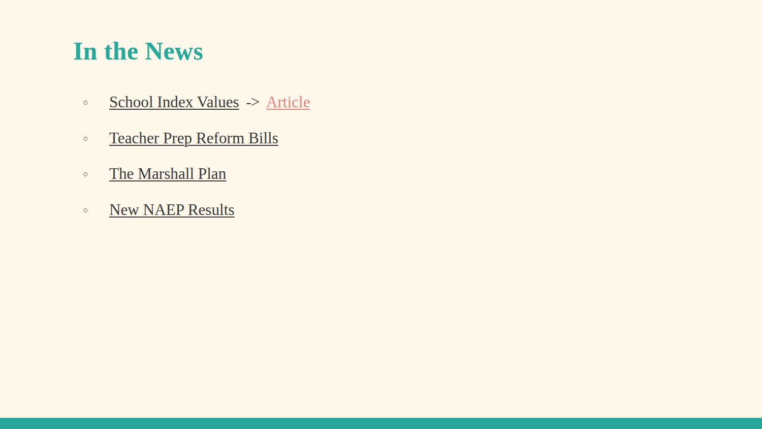In the News
School Index Values -> Article
Teacher Prep Reform Bills
The Marshall Plan
New NAEP Results